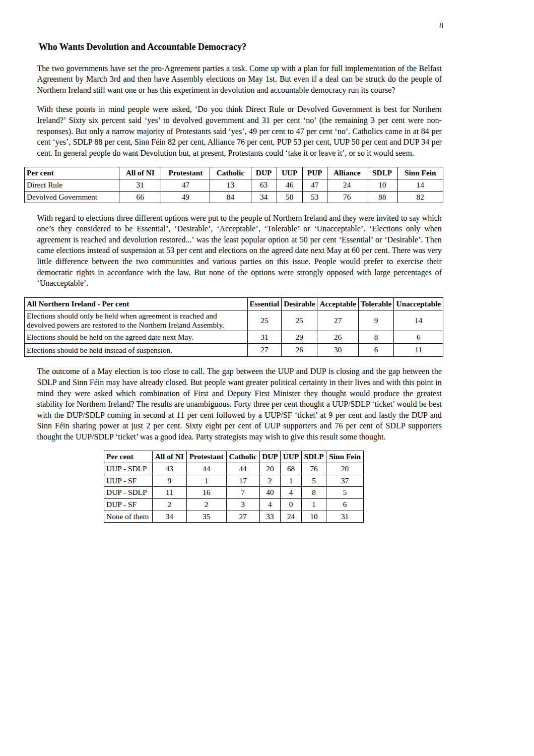8
Who Wants Devolution and Accountable Democracy?
The two governments have set the pro-Agreement parties a task. Come up with a plan for full implementation of the Belfast Agreement by March 3rd and then have Assembly elections on May 1st. But even if a deal can be struck do the people of Northern Ireland still want one or has this experiment in devolution and accountable democracy run its course?
With these points in mind people were asked, ‘Do you think Direct Rule or Devolved Government is best for Northern Ireland?’ Sixty six percent said ‘yes’ to devolved government and 31 per cent ‘no’ (the remaining 3 per cent were non-responses). But only a narrow majority of Protestants said ‘yes’, 49 per cent to 47 per cent ‘no’. Catholics came in at 84 per cent ‘yes’, SDLP 88 per cent, Sinn Féin 82 per cent, Alliance 76 per cent, PUP 53 per cent, UUP 50 per cent and DUP 34 per cent. In general people do want Devolution but, at present, Protestants could ‘take it or leave it’, or so it would seem.
| Per cent | All of NI | Protestant | Catholic | DUP | UUP | PUP | Alliance | SDLP | Sinn Fein |
| --- | --- | --- | --- | --- | --- | --- | --- | --- | --- |
| Direct Rule | 31 | 47 | 13 | 63 | 46 | 47 | 24 | 10 | 14 |
| Devolved Government | 66 | 49 | 84 | 34 | 50 | 53 | 76 | 88 | 82 |
With regard to elections three different options were put to the people of Northern Ireland and they were invited to say which one’s they considered to be Essential’, ‘Desirable’, ‘Acceptable’, ‘Tolerable’ or ‘Unacceptable’. ‘Elections only when agreement is reached and devolution restored...’ was the least popular option at 50 per cent ‘Essential’ or ‘Desirable’. Then came elections instead of suspension at 53 per cent and elections on the agreed date next May at 60 per cent. There was very little difference between the two communities and various parties on this issue. People would prefer to exercise their democratic rights in accordance with the law. But none of the options were strongly opposed with large percentages of ‘Unacceptable’.
| All Northern Ireland - Per cent | Essential | Desirable | Acceptable | Tolerable | Unacceptable |
| --- | --- | --- | --- | --- | --- |
| Elections should only be held when agreement is reached and devolved powers are restored to the Northern Ireland Assembly. | 25 | 25 | 27 | 9 | 14 |
| Elections should be held on the agreed date next May. | 31 | 29 | 26 | 8 | 6 |
| Elections should be held instead of suspension. | 27 | 26 | 30 | 6 | 11 |
The outcome of a May election is too close to call. The gap between the UUP and DUP is closing and the gap between the SDLP and Sinn Féin may have already closed. But people want greater political certainty in their lives and with this point in mind they were asked which combination of First and Deputy First Minister they thought would produce the greatest stability for Northern Ireland? The results are unambiguous. Forty three per cent thought a UUP/SDLP ‘ticket’ would be best with the DUP/SDLP coming in second at 11 per cent followed by a UUP/SF ‘ticket’ at 9 per cent and lastly the DUP and Sinn Féin sharing power at just 2 per cent. Sixty eight per cent of UUP supporters and 76 per cent of SDLP supporters thought the UUP/SDLP ‘ticket’ was a good idea. Party strategists may wish to give this result some thought.
| Per cent | All of NI | Protestant | Catholic | DUP | UUP | SDLP | Sinn Fein |
| --- | --- | --- | --- | --- | --- | --- | --- |
| UUP - SDLP | 43 | 44 | 44 | 20 | 68 | 76 | 20 |
| UUP - SF | 9 | 1 | 17 | 2 | 1 | 5 | 37 |
| DUP - SDLP | 11 | 16 | 7 | 40 | 4 | 8 | 5 |
| DUP - SF | 2 | 2 | 3 | 4 | 0 | 1 | 6 |
| None of them | 34 | 35 | 27 | 33 | 24 | 10 | 31 |